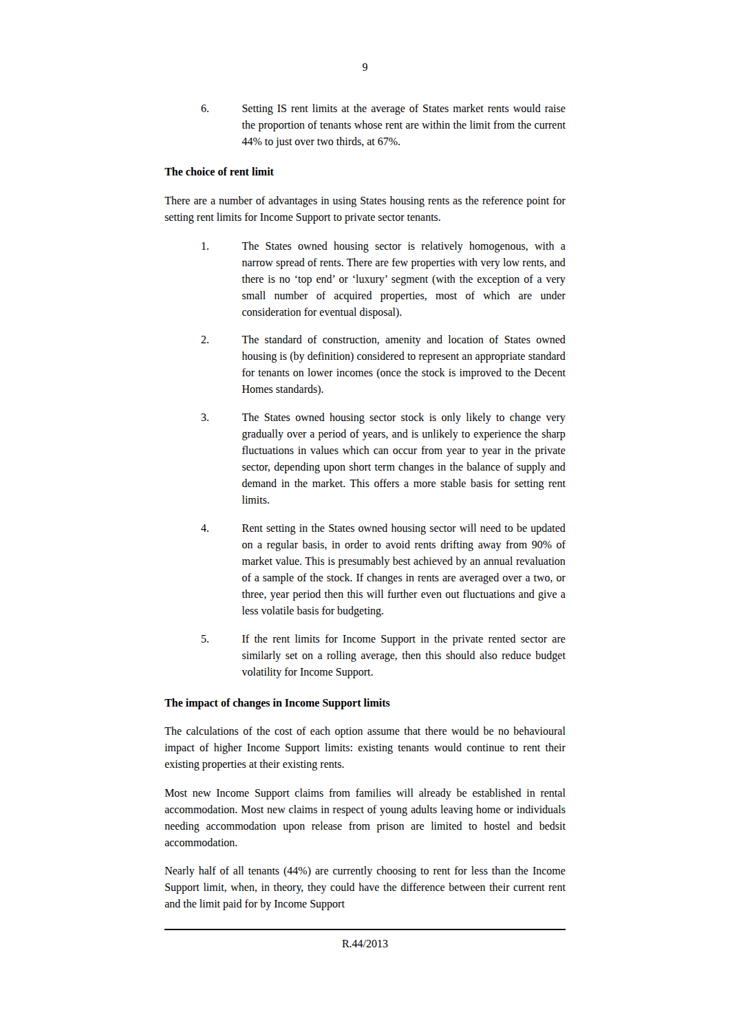9
6. Setting IS rent limits at the average of States market rents would raise the proportion of tenants whose rent are within the limit from the current 44% to just over two thirds, at 67%.
The choice of rent limit
There are a number of advantages in using States housing rents as the reference point for setting rent limits for Income Support to private sector tenants.
1. The States owned housing sector is relatively homogenous, with a narrow spread of rents. There are few properties with very low rents, and there is no ‘top end’ or ‘luxury’ segment (with the exception of a very small number of acquired properties, most of which are under consideration for eventual disposal).
2. The standard of construction, amenity and location of States owned housing is (by definition) considered to represent an appropriate standard for tenants on lower incomes (once the stock is improved to the Decent Homes standards).
3. The States owned housing sector stock is only likely to change very gradually over a period of years, and is unlikely to experience the sharp fluctuations in values which can occur from year to year in the private sector, depending upon short term changes in the balance of supply and demand in the market. This offers a more stable basis for setting rent limits.
4. Rent setting in the States owned housing sector will need to be updated on a regular basis, in order to avoid rents drifting away from 90% of market value. This is presumably best achieved by an annual revaluation of a sample of the stock. If changes in rents are averaged over a two, or three, year period then this will further even out fluctuations and give a less volatile basis for budgeting.
5. If the rent limits for Income Support in the private rented sector are similarly set on a rolling average, then this should also reduce budget volatility for Income Support.
The impact of changes in Income Support limits
The calculations of the cost of each option assume that there would be no behavioural impact of higher Income Support limits: existing tenants would continue to rent their existing properties at their existing rents.
Most new Income Support claims from families will already be established in rental accommodation. Most new claims in respect of young adults leaving home or individuals needing accommodation upon release from prison are limited to hostel and bedsit accommodation.
Nearly half of all tenants (44%) are currently choosing to rent for less than the Income Support limit, when, in theory, they could have the difference between their current rent and the limit paid for by Income Support
R.44/2013